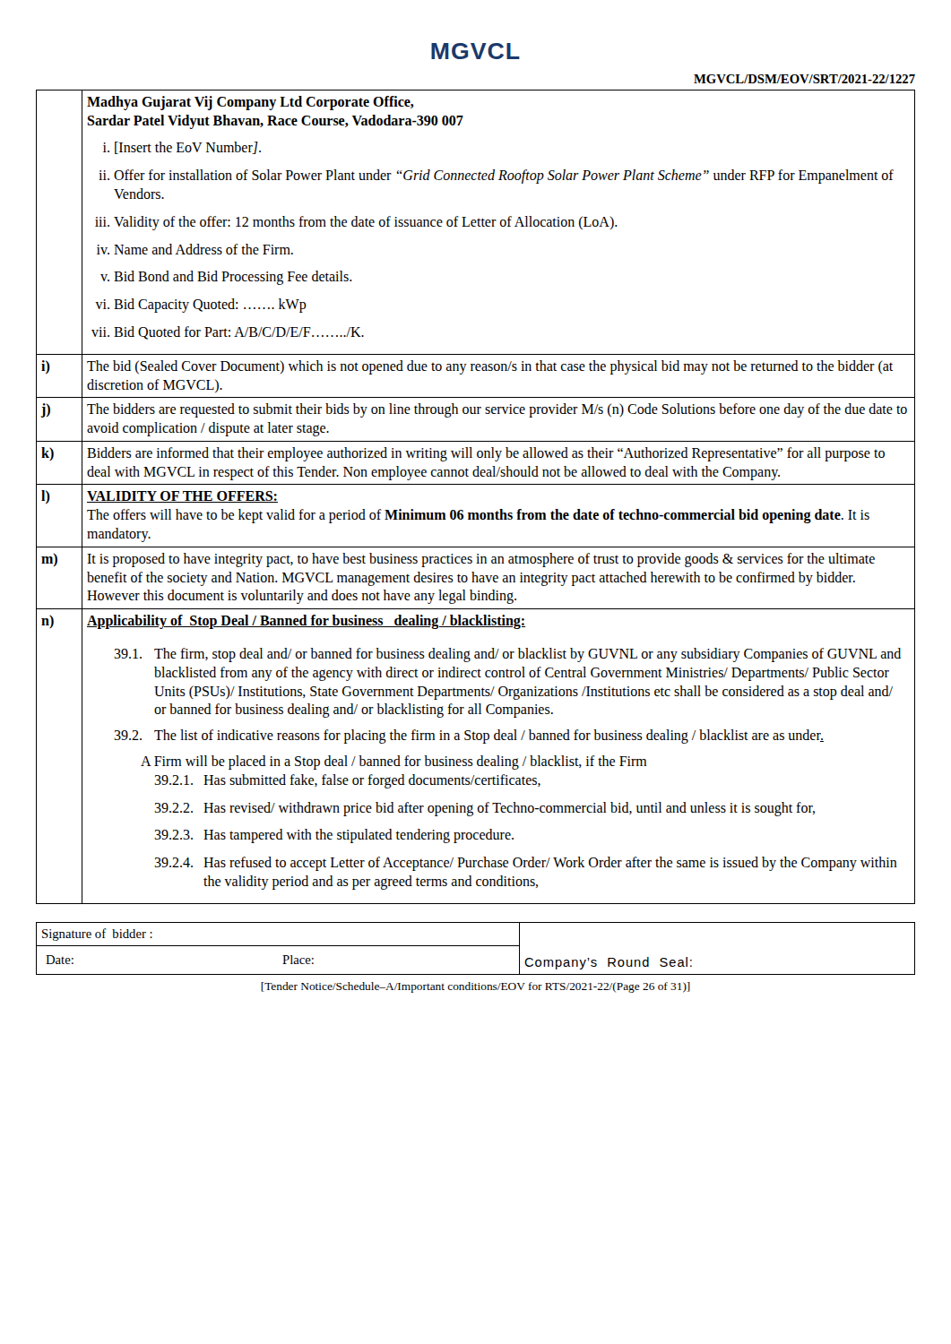MGVCL
MGVCL/DSM/EOV/SRT/2021-22/1227
| | Madhya Gujarat Vij Company Ltd Corporate Office, Sardar Patel Vidyut Bhavan, Race Course, Vadodara-390 007 [Insert the EoV Number ] . Offer for installation of Solar Power Plant under “Grid Connected Rooftop Solar Power Plant Scheme” under RFP for Empanelment of Vendors. Validity of the offer: 12 months from the date of issuance of Letter of Allocation (LoA). Name and Address of the Firm. Bid Bond and Bid Processing Fee details. Bid Capacity Quoted: ……. kWp Bid Quoted for Part: A/B/C/D/E/F……../K. |
| i) | The bid (Sealed Cover Document) which is not opened due to any reason/s in that case the physical bid may not be returned to the bidder (at discretion of MGVCL). |
| j) | The bidders are requested to submit their bids by on line through our service provider M/s (n) Code Solutions before one day of the due date to avoid complication / dispute at later stage. |
| k) | Bidders are informed that their employee authorized in writing will only be allowed as their “Authorized Representative” for all purpose to deal with MGVCL in respect of this Tender. Non employee cannot deal/should not be allowed to deal with the Company. |
| l) | VALIDITY OF THE OFFERS: The offers will have to be kept valid for a period of Minimum 06 months from the date of techno-commercial bid opening date . It is mandatory. |
| m) | It is proposed to have integrity pact, to have best business practices in an atmosphere of trust to provide goods & services for the ultimate benefit of the society and Nation. MGVCL management desires to have an integrity pact attached herewith to be confirmed by bidder. However this document is voluntarily and does not have any legal binding. |
| n) | Applicability of Stop Deal / Banned for business dealing / blacklisting: 39.1. The firm, stop deal and/ or banned for business dealing and/ or blacklist by GUVNL or any subsidiary Companies of GUVNL and blacklisted from any of the agency with direct or indirect control of Central Government Ministries/ Departments/ Public Sector Units (PSUs)/ Institutions, State Government Departments/ Organizations /Institutions etc shall be considered as a stop deal and/ or banned for business dealing and/ or blacklisting for all Companies. 39.2. The list of indicative reasons for placing the firm in a Stop deal / banned for business dealing / blacklist are as under . A Firm will be placed in a Stop deal / banned for business dealing / blacklist, if the Firm 39.2.1. Has submitted fake, false or forged documents/certificates, 39.2.2. Has revised/ withdrawn price bid after opening of Techno-commercial bid, until and unless it is sought for, 39.2.3. Has tampered with the stipulated tendering procedure. 39.2.4. Has refused to accept Letter of Acceptance/ Purchase Order/ Work Order after the same is issued by the Company within the validity period and as per agreed terms and conditions, |
| Signature of bidder : | Company’s Round Seal: |
| / Date: / Place: / |
[Tender Notice/Schedule–A/Important conditions/EOV for RTS/2021-22/(Page 26 of 31)]